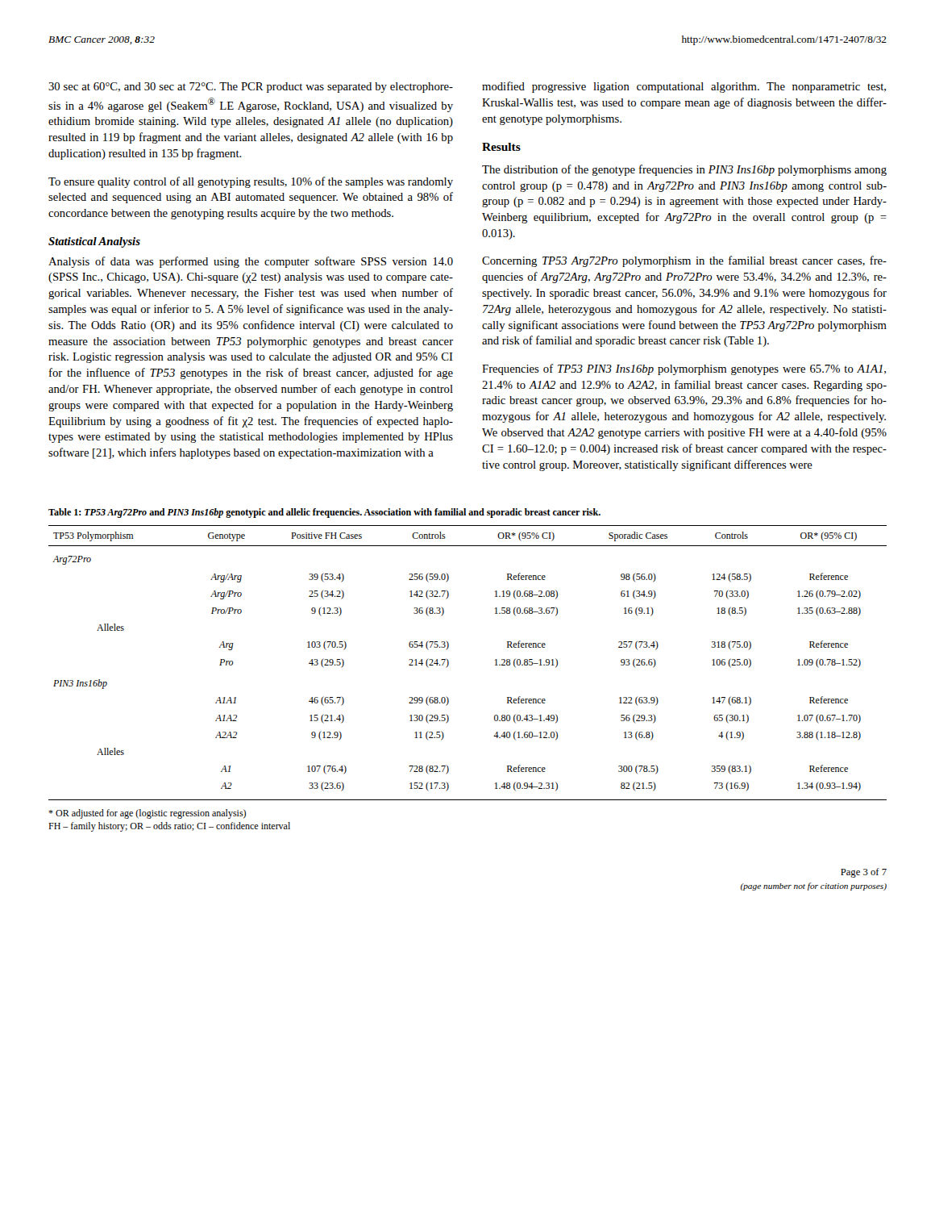BMC Cancer 2008, 8:32
http://www.biomedcentral.com/1471-2407/8/32
30 sec at 60°C, and 30 sec at 72°C. The PCR product was separated by electrophoresis in a 4% agarose gel (Seakem® LE Agarose, Rockland, USA) and visualized by ethidium bromide staining. Wild type alleles, designated A1 allele (no duplication) resulted in 119 bp fragment and the variant alleles, designated A2 allele (with 16 bp duplication) resulted in 135 bp fragment.
To ensure quality control of all genotyping results, 10% of the samples was randomly selected and sequenced using an ABI automated sequencer. We obtained a 98% of concordance between the genotyping results acquire by the two methods.
Statistical Analysis
Analysis of data was performed using the computer software SPSS version 14.0 (SPSS Inc., Chicago, USA). Chi-square (χ2 test) analysis was used to compare categorical variables. Whenever necessary, the Fisher test was used when number of samples was equal or inferior to 5. A 5% level of significance was used in the analysis. The Odds Ratio (OR) and its 95% confidence interval (CI) were calculated to measure the association between TP53 polymorphic genotypes and breast cancer risk. Logistic regression analysis was used to calculate the adjusted OR and 95% CI for the influence of TP53 genotypes in the risk of breast cancer, adjusted for age and/or FH. Whenever appropriate, the observed number of each genotype in control groups were compared with that expected for a population in the Hardy-Weinberg Equilibrium by using a goodness of fit χ2 test. The frequencies of expected haplotypes were estimated by using the statistical methodologies implemented by HPlus software [21], which infers haplotypes based on expectation-maximization with a
modified progressive ligation computational algorithm. The nonparametric test, Kruskal-Wallis test, was used to compare mean age of diagnosis between the different genotype polymorphisms.
Results
The distribution of the genotype frequencies in PIN3 Ins16bp polymorphisms among control group (p = 0.478) and in Arg72Pro and PIN3 Ins16bp among control subgroup (p = 0.082 and p = 0.294) is in agreement with those expected under Hardy-Weinberg equilibrium, excepted for Arg72Pro in the overall control group (p = 0.013).
Concerning TP53 Arg72Pro polymorphism in the familial breast cancer cases, frequencies of Arg72Arg, Arg72Pro and Pro72Pro were 53.4%, 34.2% and 12.3%, respectively. In sporadic breast cancer, 56.0%, 34.9% and 9.1% were homozygous for 72Arg allele, heterozygous and homozygous for A2 allele, respectively. No statistically significant associations were found between the TP53 Arg72Pro polymorphism and risk of familial and sporadic breast cancer risk (Table 1).
Frequencies of TP53 PIN3 Ins16bp polymorphism genotypes were 65.7% to A1A1, 21.4% to A1A2 and 12.9% to A2A2, in familial breast cancer cases. Regarding sporadic breast cancer group, we observed 63.9%, 29.3% and 6.8% frequencies for homozygous for A1 allele, heterozygous and homozygous for A2 allele, respectively. We observed that A2A2 genotype carriers with positive FH were at a 4.40-fold (95% CI = 1.60–12.0; p = 0.004) increased risk of breast cancer compared with the respective control group. Moreover, statistically significant differences were
Table 1: TP53 Arg72Pro and PIN3 Ins16bp genotypic and allelic frequencies. Association with familial and sporadic breast cancer risk.
| TP53 Polymorphism | Genotype | Positive FH Cases | Controls | OR* (95% CI) | Sporadic Cases | Controls | OR* (95% CI) |
| --- | --- | --- | --- | --- | --- | --- | --- |
| Arg72Pro |
| | Arg/Arg | 39 (53.4) | 256 (59.0) | Reference | 98 (56.0) | 124 (58.5) | Reference |
| | Arg/Pro | 25 (34.2) | 142 (32.7) | 1.19 (0.68–2.08) | 61 (34.9) | 70 (33.0) | 1.26 (0.79–2.02) |
| | Pro/Pro | 9 (12.3) | 36 (8.3) | 1.58 (0.68–3.67) | 16 (9.1) | 18 (8.5) | 1.35 (0.63–2.88) |
| Alleles | | | | | | | |
| | Arg | 103 (70.5) | 654 (75.3) | Reference | 257 (73.4) | 318 (75.0) | Reference |
| | Pro | 43 (29.5) | 214 (24.7) | 1.28 (0.85–1.91) | 93 (26.6) | 106 (25.0) | 1.09 (0.78–1.52) |
| PIN3 Ins16bp |
| | A1A1 | 46 (65.7) | 299 (68.0) | Reference | 122 (63.9) | 147 (68.1) | Reference |
| | A1A2 | 15 (21.4) | 130 (29.5) | 0.80 (0.43–1.49) | 56 (29.3) | 65 (30.1) | 1.07 (0.67–1.70) |
| | A2A2 | 9 (12.9) | 11 (2.5) | 4.40 (1.60–12.0) | 13 (6.8) | 4 (1.9) | 3.88 (1.18–12.8) |
| Alleles | | | | | | | |
| | A1 | 107 (76.4) | 728 (82.7) | Reference | 300 (78.5) | 359 (83.1) | Reference |
| | A2 | 33 (23.6) | 152 (17.3) | 1.48 (0.94–2.31) | 82 (21.5) | 73 (16.9) | 1.34 (0.93–1.94) |
* OR adjusted for age (logistic regression analysis)
FH – family history; OR – odds ratio; CI – confidence interval
Page 3 of 7
(page number not for citation purposes)